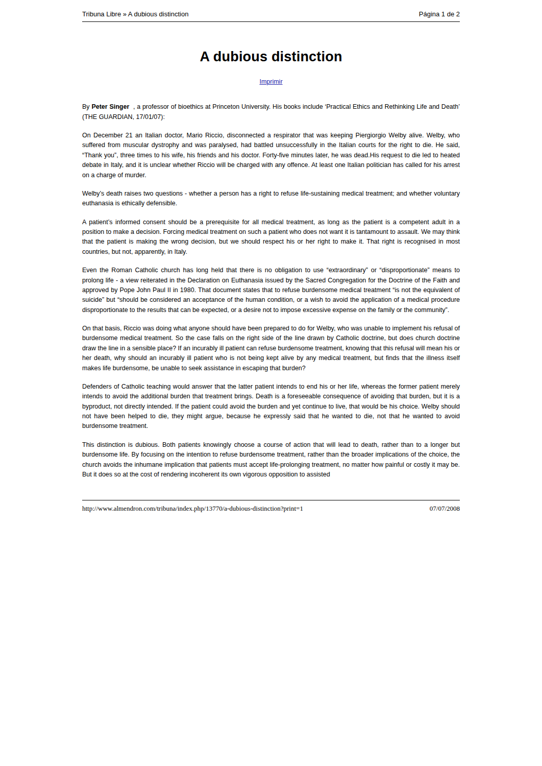Tribuna Libre » A dubious distinction Página 1 de 2
A dubious distinction
Imprimir
By Peter Singer , a professor of bioethics at Princeton University. His books include ‘Practical Ethics and Rethinking Life and Death’ (THE GUARDIAN, 17/01/07):
On December 21 an Italian doctor, Mario Riccio, disconnected a respirator that was keeping Piergiorgio Welby alive. Welby, who suffered from muscular dystrophy and was paralysed, had battled unsuccessfully in the Italian courts for the right to die. He said, “Thank you”, three times to his wife, his friends and his doctor. Forty-five minutes later, he was dead.His request to die led to heated debate in Italy, and it is unclear whether Riccio will be charged with any offence. At least one Italian politician has called for his arrest on a charge of murder.
Welby’s death raises two questions - whether a person has a right to refuse life-sustaining medical treatment; and whether voluntary euthanasia is ethically defensible.
A patient’s informed consent should be a prerequisite for all medical treatment, as long as the patient is a competent adult in a position to make a decision. Forcing medical treatment on such a patient who does not want it is tantamount to assault. We may think that the patient is making the wrong decision, but we should respect his or her right to make it. That right is recognised in most countries, but not, apparently, in Italy.
Even the Roman Catholic church has long held that there is no obligation to use “extraordinary” or “disproportionate” means to prolong life - a view reiterated in the Declaration on Euthanasia issued by the Sacred Congregation for the Doctrine of the Faith and approved by Pope John Paul II in 1980. That document states that to refuse burdensome medical treatment “is not the equivalent of suicide” but “should be considered an acceptance of the human condition, or a wish to avoid the application of a medical procedure disproportionate to the results that can be expected, or a desire not to impose excessive expense on the family or the community”.
On that basis, Riccio was doing what anyone should have been prepared to do for Welby, who was unable to implement his refusal of burdensome medical treatment. So the case falls on the right side of the line drawn by Catholic doctrine, but does church doctrine draw the line in a sensible place? If an incurably ill patient can refuse burdensome treatment, knowing that this refusal will mean his or her death, why should an incurably ill patient who is not being kept alive by any medical treatment, but finds that the illness itself makes life burdensome, be unable to seek assistance in escaping that burden?
Defenders of Catholic teaching would answer that the latter patient intends to end his or her life, whereas the former patient merely intends to avoid the additional burden that treatment brings. Death is a foreseeable consequence of avoiding that burden, but it is a byproduct, not directly intended. If the patient could avoid the burden and yet continue to live, that would be his choice. Welby should not have been helped to die, they might argue, because he expressly said that he wanted to die, not that he wanted to avoid burdensome treatment.
This distinction is dubious. Both patients knowingly choose a course of action that will lead to death, rather than to a longer but burdensome life. By focusing on the intention to refuse burdensome treatment, rather than the broader implications of the choice, the church avoids the inhumane implication that patients must accept life-prolonging treatment, no matter how painful or costly it may be. But it does so at the cost of rendering incoherent its own vigorous opposition to assisted
http://www.almendron.com/tribuna/index.php/13770/a-dubious-distinction?print=1 07/07/2008